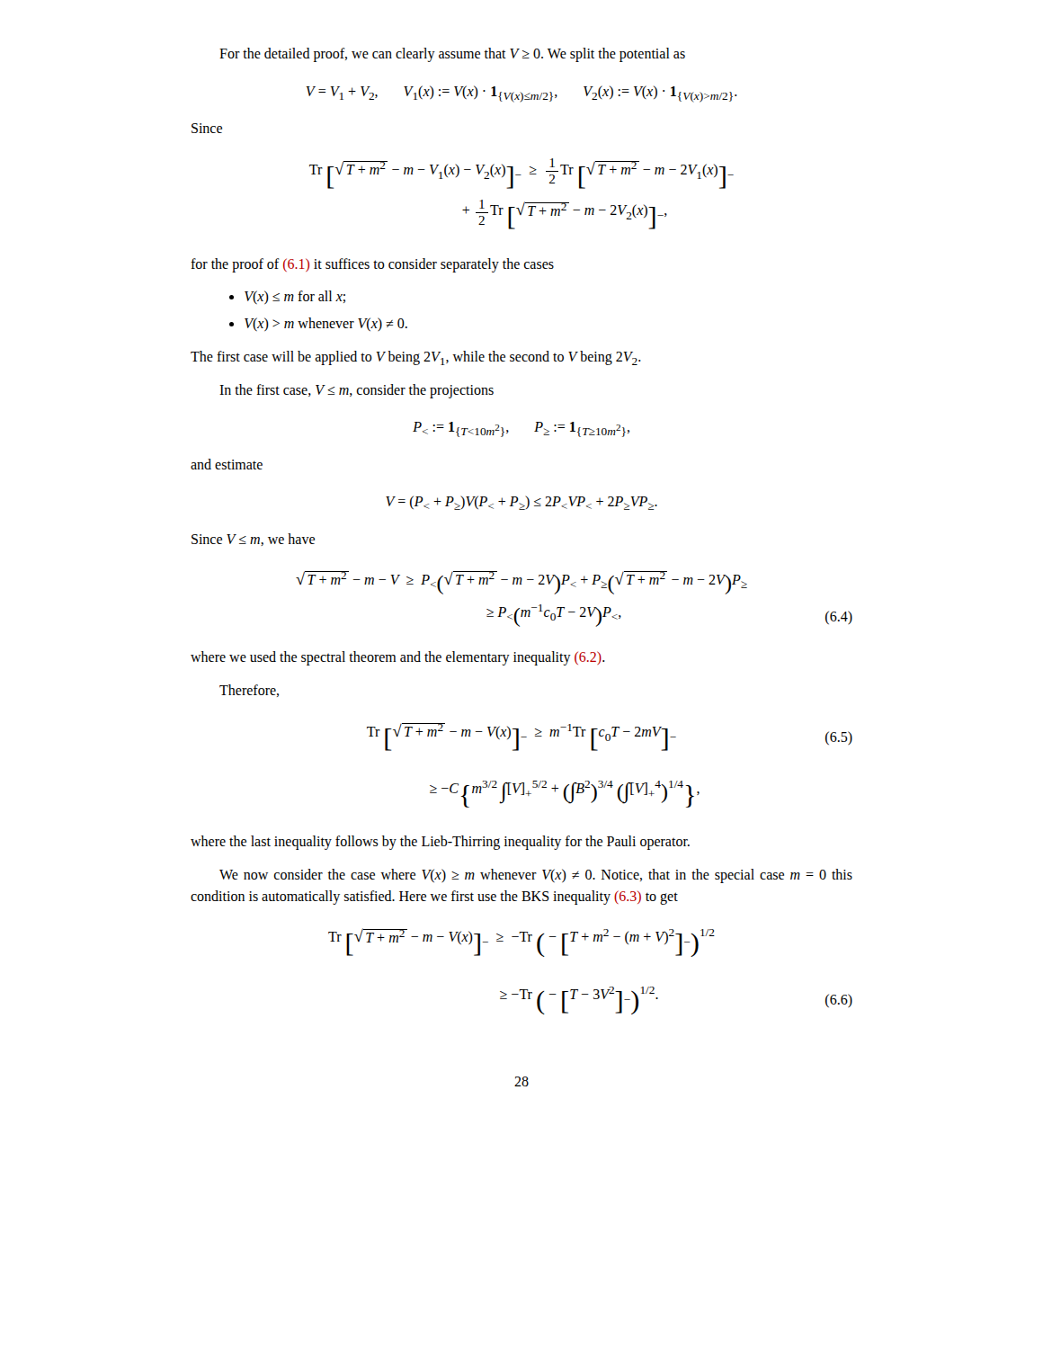For the detailed proof, we can clearly assume that V ≥ 0. We split the potential as
V = V1 + V2, V1(x) := V(x) · 1{V(x)≤m/2}, V2(x) := V(x) · 1{V(x)>m/2}.
Since
Tr [√T + m2 − m − V1(x) − V2(x)]− ≥ 12 Tr [√T + m2 − m − 2V1(x)]− + 12 Tr [√T + m2 − m − 2V2(x)]−,
for the proof of (6.1) it suffices to consider separately the cases
V(x) ≤ m for all x;
V(x) > m whenever V(x) ≠ 0.
The first case will be applied to V being 2V1, while the second to V being 2V2.
In the first case, V ≤ m, consider the projections
P< := 1{T<10m2}, P≥ := 1{T≥10m2},
and estimate
V = (P< + P≥)V(P< + P≥) ≤ 2P<VP< + 2P≥VP≥.
Since V ≤ m, we have
√T + m2 − m − V ≥ P<(√T + m2 − m − 2V) P< + P≥(√T + m2 − m − 2V) P≥ ≥ P<(m−1c0T − 2V) P<,
(6.4)
where we used the spectral theorem and the elementary inequality (6.2).
Therefore,
Tr [√T + m2 − m − V(x)]− ≥ m−1Tr [c0T − 2mV]−
(6.5)
≥ −C{m3/2 ∫[V]+5/2 + (∫B2)3/4 (∫[V]+4)1/4},
where the last inequality follows by the Lieb-Thirring inequality for the Pauli operator.
We now consider the case where V(x) ≥ m whenever V(x) ≠ 0. Notice, that in the special case m = 0 this condition is automatically satisfied. Here we first use the BKS inequality (6.3) to get
Tr [√T + m2 − m − V(x)]− ≥ −Tr ( − [T + m2 − (m + V)2]−)1/2
≥ −Tr ( − [T − 3V2]−)1/2.
(6.6)
28